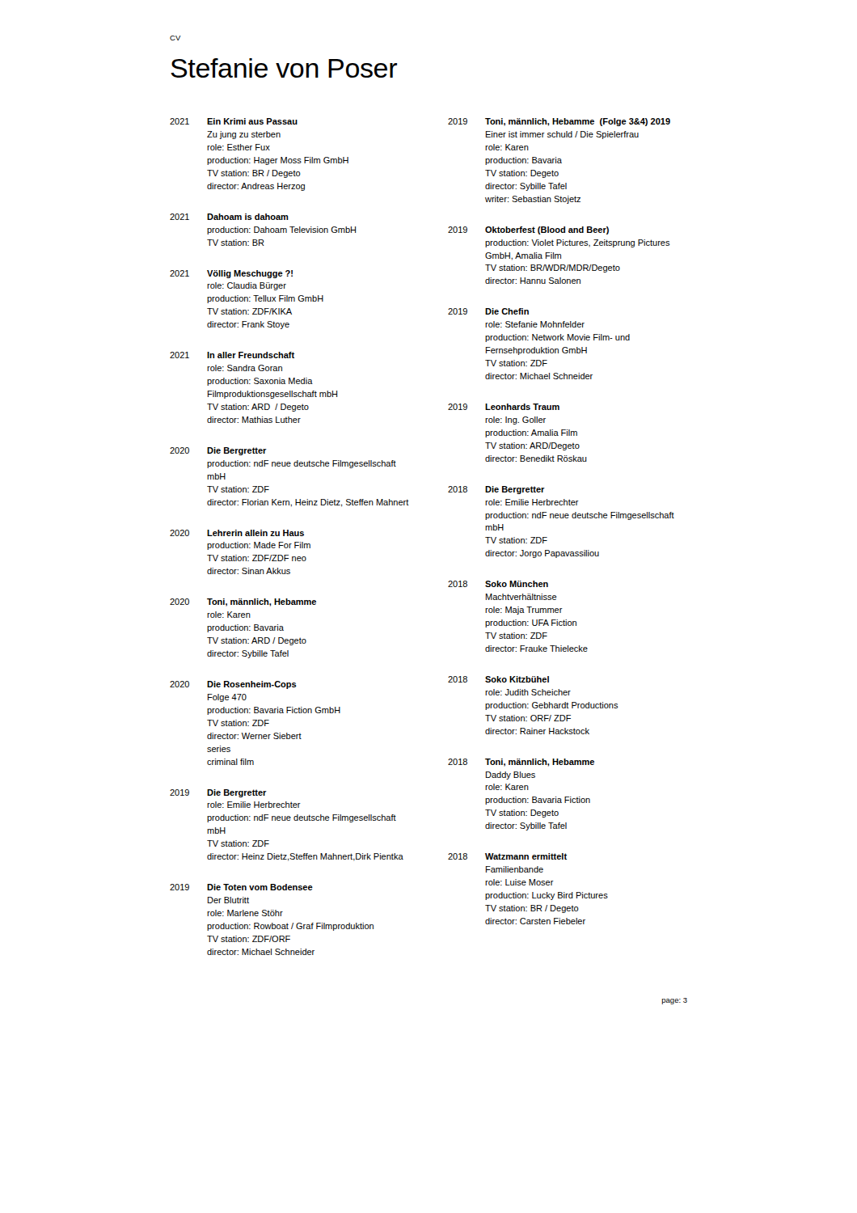CV
Stefanie von Poser
2021
Ein Krimi aus Passau
Zu jung zu sterben
role: Esther Fux
production: Hager Moss Film GmbH
TV station: BR / Degeto
director: Andreas Herzog
2021
Dahoam is dahoam
production: Dahoam Television GmbH
TV station: BR
2021
Völlig Meschugge ?!
role: Claudia Bürger
production: Tellux Film GmbH
TV station: ZDF/KIKA
director: Frank Stoye
2021
In aller Freundschaft
role: Sandra Goran
production: Saxonia Media Filmproduktionsgesellschaft mbH
TV station: ARD / Degeto
director: Mathias Luther
2020
Die Bergretter
production: ndF neue deutsche Filmgesellschaft mbH
TV station: ZDF
director: Florian Kern, Heinz Dietz, Steffen Mahnert
2020
Lehrerin allein zu Haus
production: Made For Film
TV station: ZDF/ZDF neo
director: Sinan Akkus
2020
Toni, männlich, Hebamme
role: Karen
production: Bavaria
TV station: ARD / Degeto
director: Sybille Tafel
2020
Die Rosenheim-Cops
Folge 470
production: Bavaria Fiction GmbH
TV station: ZDF
director: Werner Siebert
series
criminal film
2019
Die Bergretter
role: Emilie Herbrechter
production: ndF neue deutsche Filmgesellschaft mbH
TV station: ZDF
director: Heinz Dietz,Steffen Mahnert,Dirk Pientka
2019
Die Toten vom Bodensee
Der Blutritt
role: Marlene Stöhr
production: Rowboat / Graf Filmproduktion
TV station: ZDF/ORF
director: Michael Schneider
2019
Toni, männlich, Hebamme (Folge 3&4) 2019
Einer ist immer schuld / Die Spielerfrau
role: Karen
production: Bavaria
TV station: Degeto
director: Sybille Tafel
writer: Sebastian Stojetz
2019
Oktoberfest (Blood and Beer)
production: Violet Pictures, Zeitsprung Pictures GmbH, Amalia Film
TV station: BR/WDR/MDR/Degeto
director: Hannu Salonen
2019
Die Chefin
role: Stefanie Mohnfelder
production: Network Movie Film- und Fernsehproduktion GmbH
TV station: ZDF
director: Michael Schneider
2019
Leonhards Traum
role: Ing. Goller
production: Amalia Film
TV station: ARD/Degeto
director: Benedikt Röskau
2018
Die Bergretter
role: Emilie Herbrechter
production: ndF neue deutsche Filmgesellschaft mbH
TV station: ZDF
director: Jorgo Papavassiliou
2018
Soko München
Machtverhältnisse
role: Maja Trummer
production: UFA Fiction
TV station: ZDF
director: Frauke Thielecke
2018
Soko Kitzbühel
role: Judith Scheicher
production: Gebhardt Productions
TV station: ORF/ ZDF
director: Rainer Hackstock
2018
Toni, männlich, Hebamme
Daddy Blues
role: Karen
production: Bavaria Fiction
TV station: Degeto
director: Sybille Tafel
2018
Watzmann ermittelt
Familienbande
role: Luise Moser
production: Lucky Bird Pictures
TV station: BR / Degeto
director: Carsten Fiebeler
page: 3